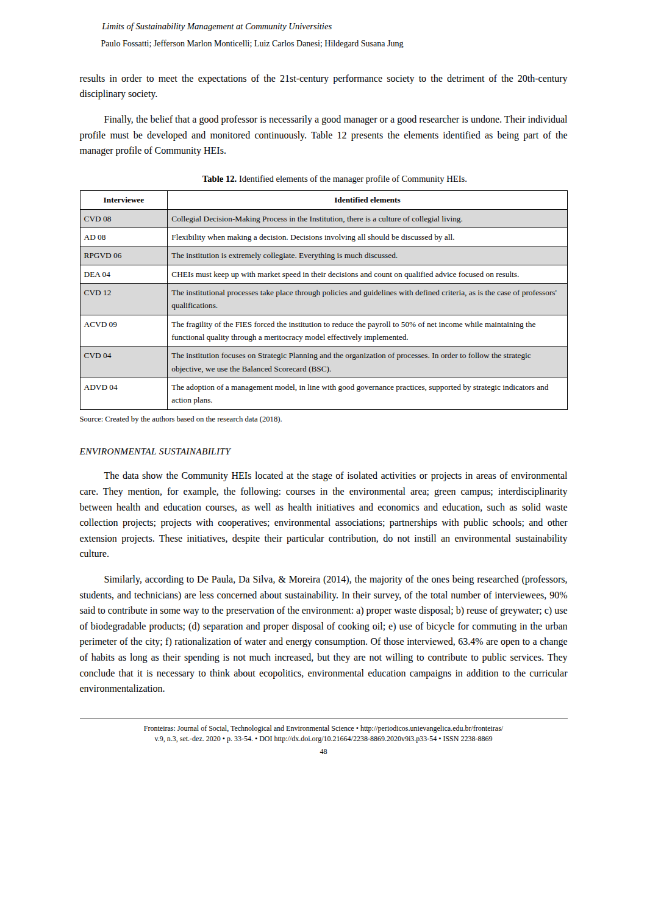Limits of Sustainability Management at Community Universities
Paulo Fossatti; Jefferson Marlon Monticelli; Luiz Carlos Danesi; Hildegard Susana Jung
results in order to meet the expectations of the 21st-century performance society to the detriment of the 20th-century disciplinary society.
Finally, the belief that a good professor is necessarily a good manager or a good researcher is undone. Their individual profile must be developed and monitored continuously. Table 12 presents the elements identified as being part of the manager profile of Community HEIs.
Table 12. Identified elements of the manager profile of Community HEIs.
| Interviewee | Identified elements |
| --- | --- |
| CVD 08 | Collegial Decision-Making Process in the Institution, there is a culture of collegial living. |
| AD 08 | Flexibility when making a decision. Decisions involving all should be discussed by all. |
| RPGVD 06 | The institution is extremely collegiate. Everything is much discussed. |
| DEA 04 | CHEIs must keep up with market speed in their decisions and count on qualified advice focused on results. |
| CVD 12 | The institutional processes take place through policies and guidelines with defined criteria, as is the case of professors' qualifications. |
| ACVD 09 | The fragility of the FIES forced the institution to reduce the payroll to 50% of net income while maintaining the functional quality through a meritocracy model effectively implemented. |
| CVD 04 | The institution focuses on Strategic Planning and the organization of processes. In order to follow the strategic objective, we use the Balanced Scorecard (BSC). |
| ADVD 04 | The adoption of a management model, in line with good governance practices, supported by strategic indicators and action plans. |
Source: Created by the authors based on the research data (2018).
Environmental Sustainability
The data show the Community HEIs located at the stage of isolated activities or projects in areas of environmental care. They mention, for example, the following: courses in the environmental area; green campus; interdisciplinarity between health and education courses, as well as health initiatives and economics and education, such as solid waste collection projects; projects with cooperatives; environmental associations; partnerships with public schools; and other extension projects. These initiatives, despite their particular contribution, do not instill an environmental sustainability culture.
Similarly, according to De Paula, Da Silva, & Moreira (2014), the majority of the ones being researched (professors, students, and technicians) are less concerned about sustainability. In their survey, of the total number of interviewees, 90% said to contribute in some way to the preservation of the environment: a) proper waste disposal; b) reuse of greywater; c) use of biodegradable products; (d) separation and proper disposal of cooking oil; e) use of bicycle for commuting in the urban perimeter of the city; f) rationalization of water and energy consumption. Of those interviewed, 63.4% are open to a change of habits as long as their spending is not much increased, but they are not willing to contribute to public services. They conclude that it is necessary to think about ecopolitics, environmental education campaigns in addition to the curricular environmentalization.
Fronteiras: Journal of Social, Technological and Environmental Science • http://periodicos.unievangelica.edu.br/fronteiras/
v.9, n.3, set.-dez. 2020 • p. 33-54. • DOI http://dx.doi.org/10.21664/2238-8869.2020v9i3.p33-54 • ISSN 2238-8869
48